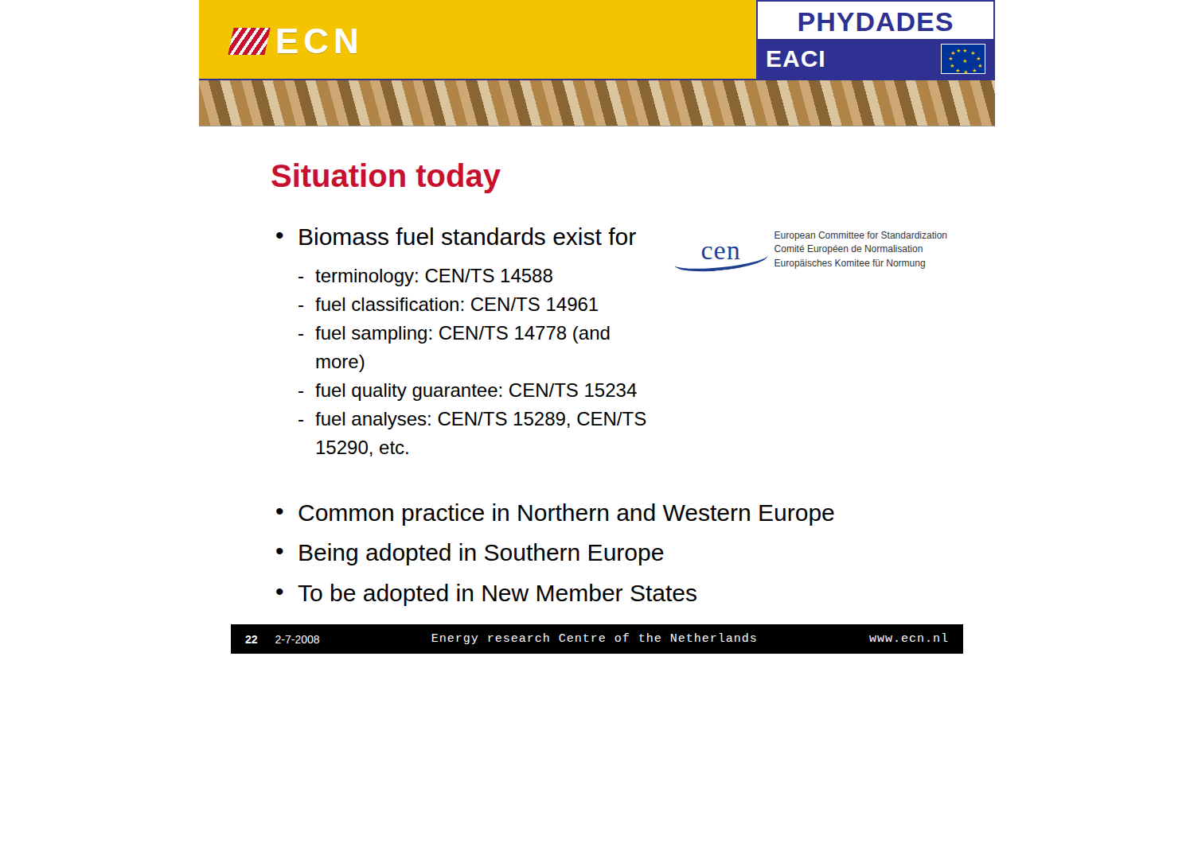ECN
PHYDADES
EACI ★ ★ ★ ★ ★ ★ ★ ★ ★ ★ ★ ★
Situation today
Biomass fuel standards exist for
terminology: CEN/TS 14588
fuel classification: CEN/TS 14961
fuel sampling: CEN/TS 14778 (and more)
fuel quality guarantee: CEN/TS 15234
fuel analyses: CEN/TS 15289, CEN/TS 15290, etc.
cen
European Committee for Standardization
Comité Européen de Normalisation
Europäisches Komitee für Normung
Common practice in Northern and Western Europe
Being adopted in Southern Europe
To be adopted in New Member States
22 2-7-2008
Energy research Centre of the Netherlands
www.ecn.nl